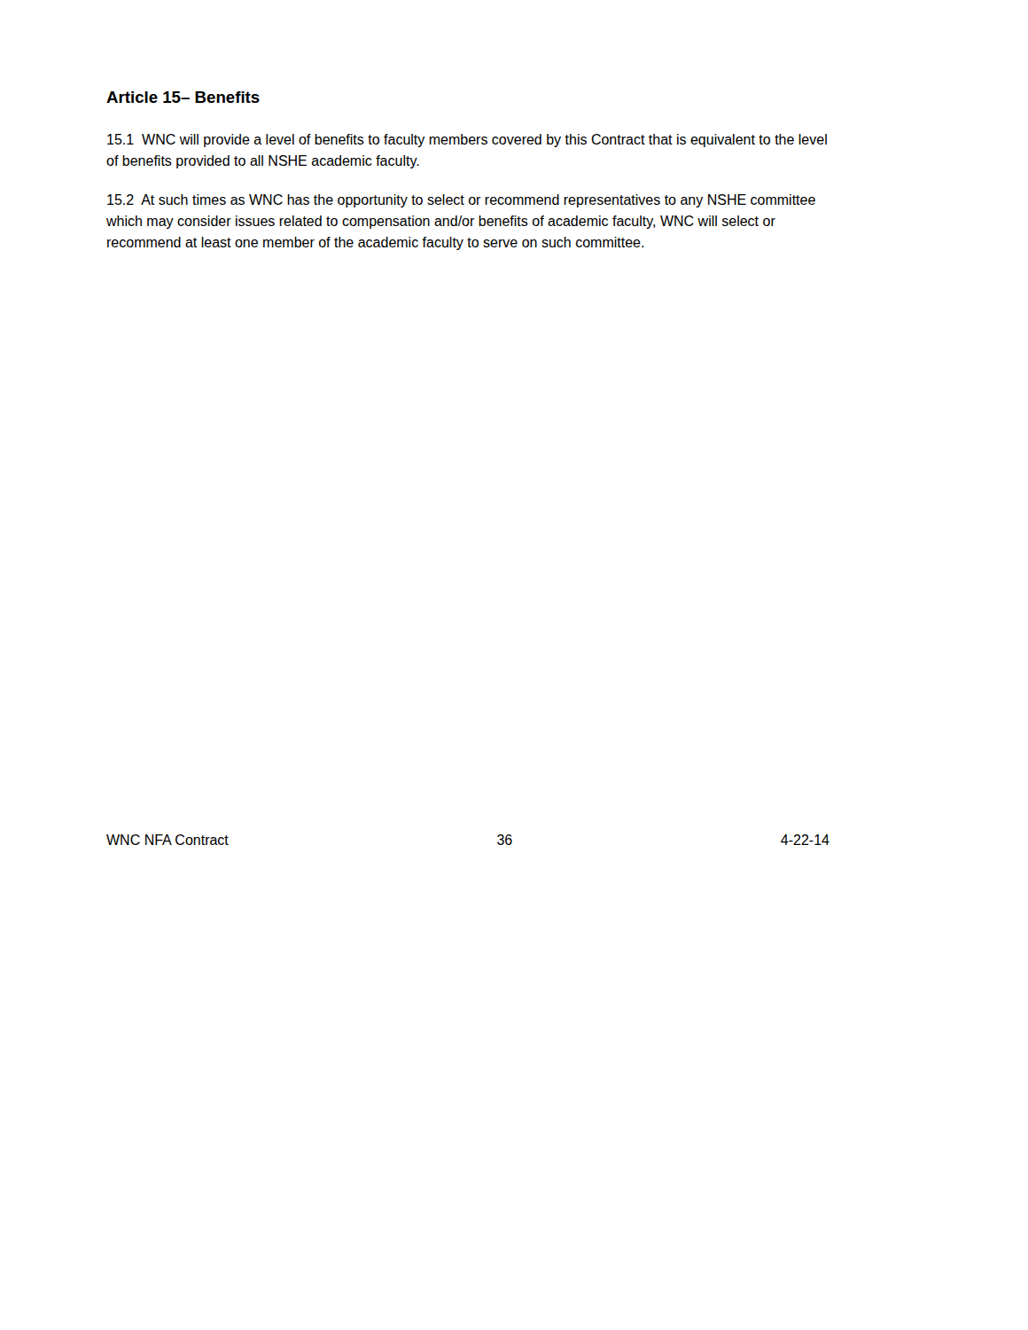Article 15– Benefits
15.1 WNC will provide a level of benefits to faculty members covered by this Contract that is equivalent to the level of benefits provided to all NSHE academic faculty.
15.2 At such times as WNC has the opportunity to select or recommend representatives to any NSHE committee which may consider issues related to compensation and/or benefits of academic faculty, WNC will select or recommend at least one member of the academic faculty to serve on such committee.
WNC NFA Contract 36 4-22-14